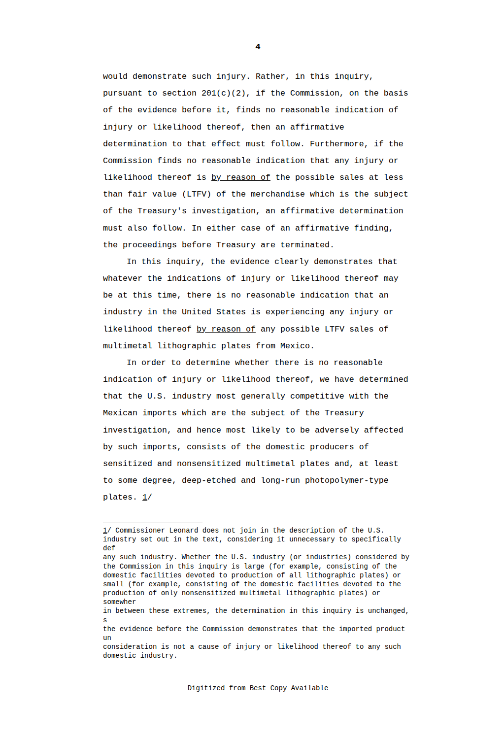4
would demonstrate such injury. Rather, in this inquiry, pursuant to section 201(c)(2), if the Commission, on the basis of the evidence before it, finds no reasonable indication of injury or likelihood thereof, then an affirmative determination to that effect must follow. Furthermore, if the Commission finds no reasonable indication that any injury or likelihood thereof is by reason of the possible sales at less than fair value (LTFV) of the merchandise which is the subject of the Treasury's investigation, an affirmative determination must also follow. In either case of an affirmative finding, the proceedings before Treasury are terminated.
In this inquiry, the evidence clearly demonstrates that whatever the indications of injury or likelihood thereof may be at this time, there is no reasonable indication that an industry in the United States is experiencing any injury or likelihood thereof by reason of any possible LTFV sales of multimetal lithographic plates from Mexico.
In order to determine whether there is no reasonable indication of injury or likelihood thereof, we have determined that the U.S. industry most generally competitive with the Mexican imports which are the subject of the Treasury investigation, and hence most likely to be adversely affected by such imports, consists of the domestic producers of sensitized and nonsensitized multimetal plates and, at least to some degree, deep-etched and long-run photopolymer-type plates. 1/
1/ Commissioner Leonard does not join in the description of the U.S. industry set out in the text, considering it unnecessary to specifically def
any such industry. Whether the U.S. industry (or industries) considered by
the Commission in this inquiry is large (for example, consisting of the
domestic facilities devoted to production of all lithographic plates) or
small (for example, consisting of the domestic facilities devoted to the
production of only nonsensitized multimetal lithographic plates) or somewher
in between these extremes, the determination in this inquiry is unchanged, s
the evidence before the Commission demonstrates that the imported product un
consideration is not a cause of injury or likelihood thereof to any such
domestic industry.
Digitized from Best Copy Available